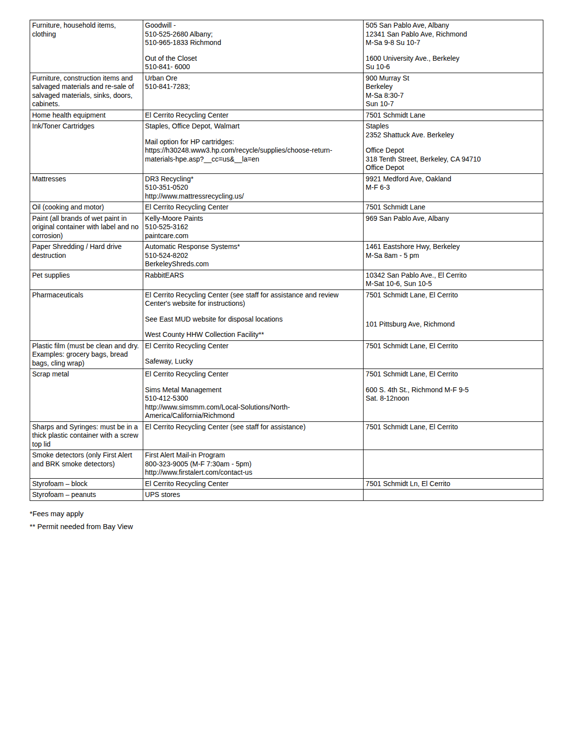| Furniture, household items, clothing | Goodwill - 510-525-2680 Albany; 510-965-1833 Richmond Out of the Closet 510-841- 6000 | 505 San Pablo Ave, Albany 12341 San Pablo Ave, Richmond M-Sa 9-8 Su 10-7 1600 University Ave., Berkeley Su 10-6 |
| Furniture, construction items and salvaged materials and re-sale of salvaged materials, sinks, doors, cabinets. | Urban Ore 510-841-7283; | 900 Murray St Berkeley M-Sa 8:30-7 Sun 10-7 |
| Home health equipment | El Cerrito Recycling Center | 7501 Schmidt Lane |
| Ink/Toner Cartridges | Staples, Office Depot, Walmart Mail option for HP cartridges: https://h30248.www3.hp.com/recycle/supplies/choose-return-materials-hpe.asp?__cc=us&__la=en | Staples 2352 Shattuck Ave. Berkeley Office Depot 318 Tenth Street, Berkeley, CA 94710 Office Depot |
| Mattresses | DR3 Recycling* 510-351-0520 http://www.mattressrecycling.us/ | 9921 Medford Ave, Oakland M-F 6-3 |
| Oil (cooking and motor) | El Cerrito Recycling Center | 7501 Schmidt Lane |
| Paint (all brands of wet paint in original container with label and no corrosion) | Kelly-Moore Paints 510-525-3162 paintcare.com | 969 San Pablo Ave, Albany |
| Paper Shredding / Hard drive destruction | Automatic Response Systems* 510-524-8202 BerkeleyShreds.com | 1461 Eastshore Hwy, Berkeley M-Sa 8am - 5 pm |
| Pet supplies | RabbitEARS | 10342 San Pablo Ave., El Cerrito M-Sat 10-6, Sun 10-5 |
| Pharmaceuticals | El Cerrito Recycling Center (see staff for assistance and review Center's website for instructions) See East MUD website for disposal locations West County HHW Collection Facility** | 7501 Schmidt Lane, El Cerrito 101 Pittsburg Ave, Richmond |
| Plastic film (must be clean and dry. Examples: grocery bags, bread bags, cling wrap) | El Cerrito Recycling Center Safeway, Lucky | 7501 Schmidt Lane, El Cerrito |
| Scrap metal | El Cerrito Recycling Center Sims Metal Management 510-412-5300 http://www.simsmm.com/Local-Solutions/North-America/California/Richmond | 7501 Schmidt Lane, El Cerrito 600 S. 4th St., Richmond M-F 9-5 Sat. 8-12noon |
| Sharps and Syringes: must be in a thick plastic container with a screw top lid | El Cerrito Recycling Center (see staff for assistance) | 7501 Schmidt Lane, El Cerrito |
| Smoke detectors (only First Alert and BRK smoke detectors) | First Alert Mail-in Program 800-323-9005 (M-F 7:30am - 5pm) http://www.firstalert.com/contact-us | |
| Styrofoam – block | El Cerrito Recycling Center | 7501 Schmidt Ln, El Cerrito |
| Styrofoam – peanuts | UPS stores | |
*Fees may apply
** Permit needed from Bay View